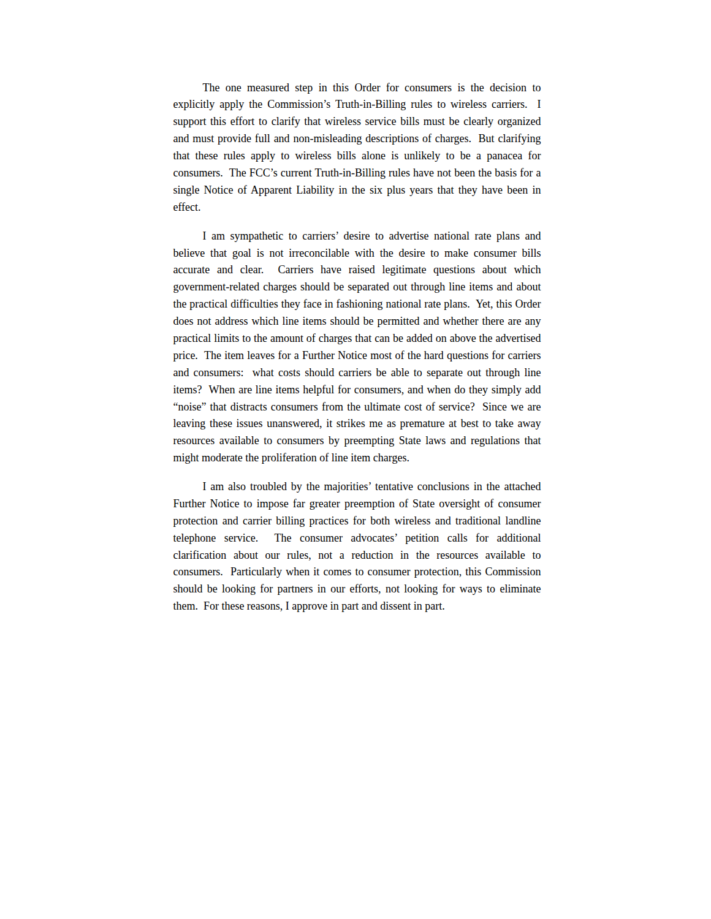The one measured step in this Order for consumers is the decision to explicitly apply the Commission’s Truth-in-Billing rules to wireless carriers. I support this effort to clarify that wireless service bills must be clearly organized and must provide full and non-misleading descriptions of charges. But clarifying that these rules apply to wireless bills alone is unlikely to be a panacea for consumers. The FCC’s current Truth-in-Billing rules have not been the basis for a single Notice of Apparent Liability in the six plus years that they have been in effect.
I am sympathetic to carriers’ desire to advertise national rate plans and believe that goal is not irreconcilable with the desire to make consumer bills accurate and clear. Carriers have raised legitimate questions about which government-related charges should be separated out through line items and about the practical difficulties they face in fashioning national rate plans. Yet, this Order does not address which line items should be permitted and whether there are any practical limits to the amount of charges that can be added on above the advertised price. The item leaves for a Further Notice most of the hard questions for carriers and consumers: what costs should carriers be able to separate out through line items? When are line items helpful for consumers, and when do they simply add “noise” that distracts consumers from the ultimate cost of service? Since we are leaving these issues unanswered, it strikes me as premature at best to take away resources available to consumers by preempting State laws and regulations that might moderate the proliferation of line item charges.
I am also troubled by the majorities’ tentative conclusions in the attached Further Notice to impose far greater preemption of State oversight of consumer protection and carrier billing practices for both wireless and traditional landline telephone service. The consumer advocates’ petition calls for additional clarification about our rules, not a reduction in the resources available to consumers. Particularly when it comes to consumer protection, this Commission should be looking for partners in our efforts, not looking for ways to eliminate them. For these reasons, I approve in part and dissent in part.